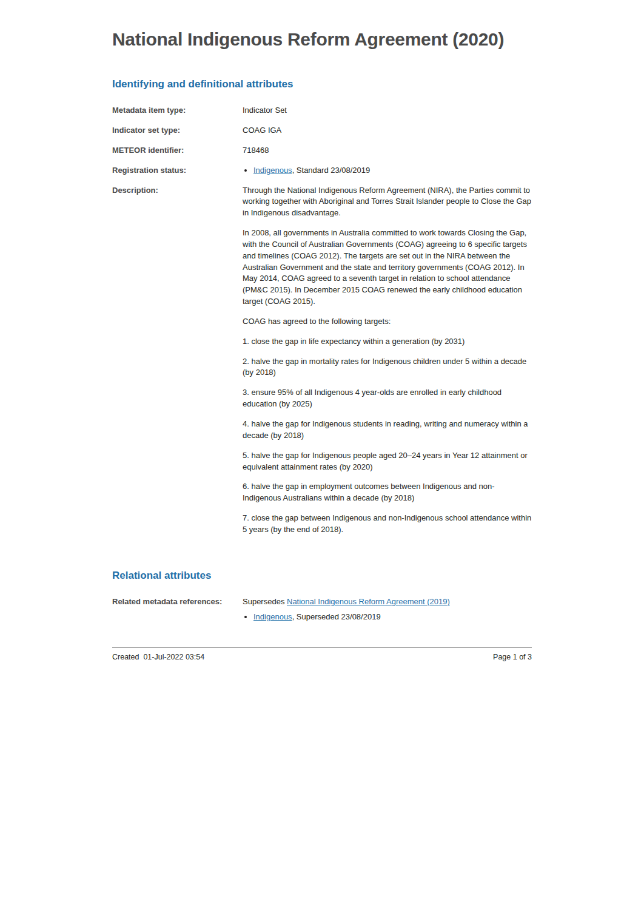National Indigenous Reform Agreement (2020)
Identifying and definitional attributes
| Metadata item type: | Indicator Set |
| Indicator set type: | COAG IGA |
| METEOR identifier: | 718468 |
| Registration status: | Indigenous , Standard 23/08/2019 |
| Description: | Through the National Indigenous Reform Agreement (NIRA), the Parties commit to working together with Aboriginal and Torres Strait Islander people to Close the Gap in Indigenous disadvantage. In 2008, all governments in Australia committed to work towards Closing the Gap, with the Council of Australian Governments (COAG) agreeing to 6 specific targets and timelines (COAG 2012). The targets are set out in the NIRA between the Australian Government and the state and territory governments (COAG 2012). In May 2014, COAG agreed to a seventh target in relation to school attendance (PM&C 2015). In December 2015 COAG renewed the early childhood education target (COAG 2015). COAG has agreed to the following targets: 1. close the gap in life expectancy within a generation (by 2031) 2. halve the gap in mortality rates for Indigenous children under 5 within a decade (by 2018) 3. ensure 95% of all Indigenous 4 year-olds are enrolled in early childhood education (by 2025) 4. halve the gap for Indigenous students in reading, writing and numeracy within a decade (by 2018) 5. halve the gap for Indigenous people aged 20–24 years in Year 12 attainment or equivalent attainment rates (by 2020) 6. halve the gap in employment outcomes between Indigenous and non-Indigenous Australians within a decade (by 2018) 7. close the gap between Indigenous and non-Indigenous school attendance within 5 years (by the end of 2018). |
Relational attributes
| Related metadata references: | Supersedes National Indigenous Reform Agreement (2019) Indigenous , Superseded 23/08/2019 |
Created 01-Jul-2022 03:54 Page 1 of 3